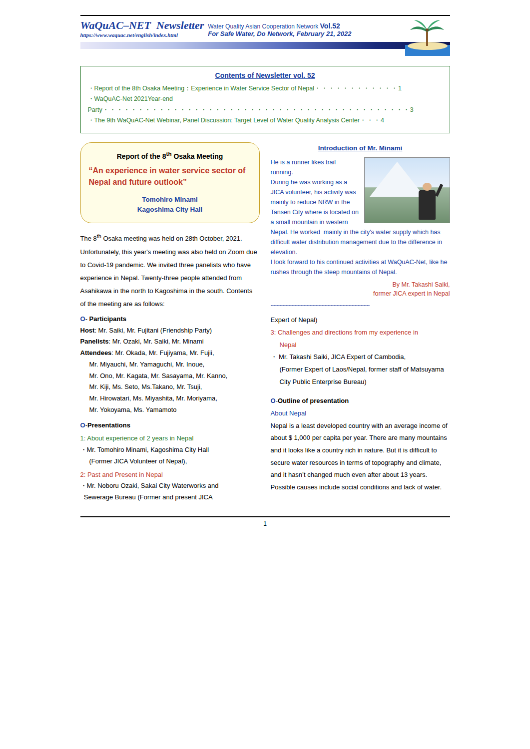WaQuAC–NET Newsletter
https://www.waquac.net/english/index.html
Water Quality Asian Cooperation Network Vol.52
For Safe Water, Do Network, February 21, 2022
Contents of Newsletter vol. 52
・Report of the 8th Osaka Meeting：Experience in Water Service Sector of Nepal・・・・・・・・・・・・1
・WaQuAC-Net 2021Year-end Party・・・・・・・・・・・・・・・・・・・・・・・・・・・・・・・・・・・・・・・・・・・・3
・The 9th WaQuAC-Net Webinar, Panel Discussion: Target Level of Water Quality Analysis Center・・・4
Report of the 8th Osaka Meeting
“An experience in water service sector of Nepal and future outlook”
Tomohiro Minami
Kagoshima City Hall
The 8th Osaka meeting was held on 28th October, 2021. Unfortunately, this year's meeting was also held on Zoom due to Covid-19 pandemic. We invited three panelists who have experience in Nepal. Twenty-three people attended from Asahikawa in the north to Kagoshima in the south. Contents of the meeting are as follows:
O- Participants
Host: Mr. Saiki, Mr. Fujitani (Friendship Party)
Panelists: Mr. Ozaki, Mr. Saiki, Mr. Minami
Attendees: Mr. Okada, Mr. Fujiyama, Mr. Fujii,
Mr. Miyauchi, Mr. Yamaguchi, Mr. Inoue,
Mr. Ono, Mr. Kagata, Mr. Sasayama, Mr. Kanno,
Mr. Kiji, Ms. Seto, Ms.Takano, Mr. Tsuji,
Mr. Hirowatari, Ms. Miyashita, Mr. Moriyama,
Mr. Yokoyama, Ms. Yamamoto
O-Presentations
1: About experience of 2 years in Nepal
・Mr. Tomohiro Minami, Kagoshima City Hall
(Former JICA Volunteer of Nepal),
2: Past and Present in Nepal
・Mr. Noboru Ozaki, Sakai City Waterworks and
Sewerage Bureau (Former and present JICA
Introduction of Mr. Minami
He is a runner likes trail running.
During he was working as a JICA volunteer, his activity was mainly to reduce NRW in the Tansen City where is located on a small mountain in western Nepal. He worked mainly in the city's water supply which has difficult water distribution management due to the difference in elevation.
I look forward to his continued activities at WaQuAC-Net, like he rushes through the steep mountains of Nepal.
By Mr. Takashi Saiki,
former JICA expert in Nepal
~~~~~~~~~~~~~~~~~~~~~~~~~~~~~~~~~
Expert of Nepal)
3: Challenges and directions from my experience in
Nepal
・ Mr. Takashi Saiki, JICA Expert of Cambodia,
(Former Expert of Laos/Nepal, former staff of Matsuyama City Public Enterprise Bureau)
O-Outline of presentation
About Nepal
Nepal is a least developed country with an average income of about $ 1,000 per capita per year. There are many mountains and it looks like a country rich in nature. But it is difficult to secure water resources in terms of topography and climate, and it hasn’t changed much even after about 13 years. Possible causes include social conditions and lack of water.
1